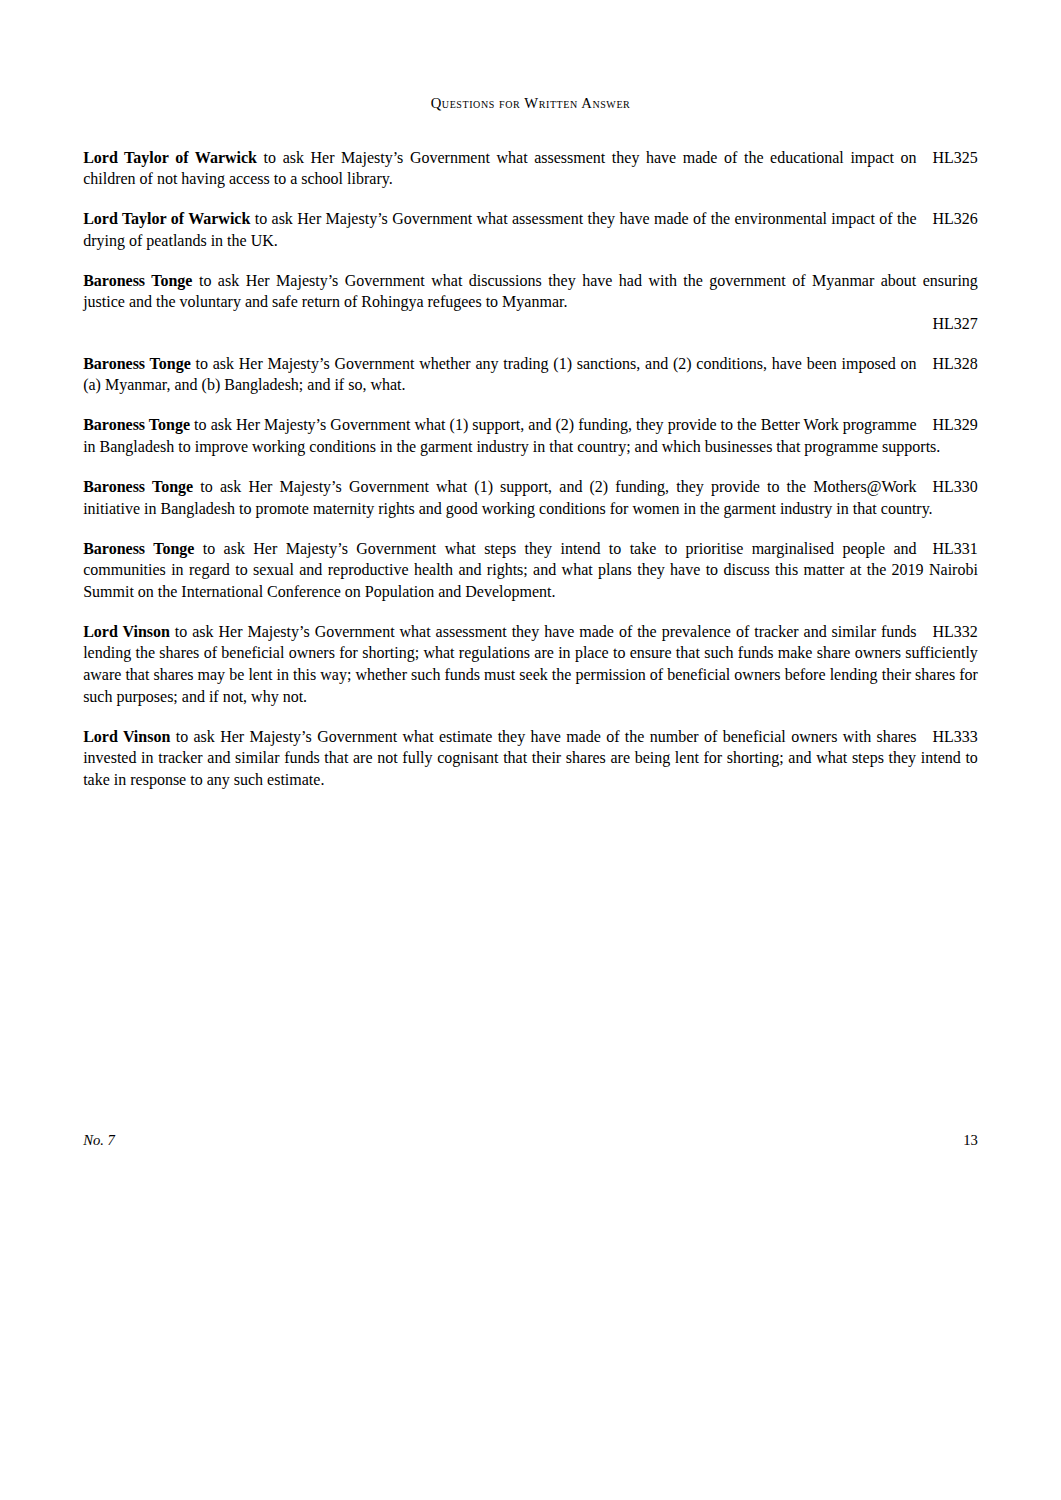Questions for Written Answer
HL325 Lord Taylor of Warwick to ask Her Majesty’s Government what assessment they have made of the educational impact on children of not having access to a school library.
HL326 Lord Taylor of Warwick to ask Her Majesty’s Government what assessment they have made of the environmental impact of the drying of peatlands in the UK.
Baroness Tonge to ask Her Majesty’s Government what discussions they have had with the government of Myanmar about ensuring justice and the voluntary and safe return of Rohingya refugees to Myanmar.
HL327
HL328 Baroness Tonge to ask Her Majesty’s Government whether any trading (1) sanctions, and (2) conditions, have been imposed on (a) Myanmar, and (b) Bangladesh; and if so, what.
HL329 Baroness Tonge to ask Her Majesty’s Government what (1) support, and (2) funding, they provide to the Better Work programme in Bangladesh to improve working conditions in the garment industry in that country; and which businesses that programme supports.
HL330 Baroness Tonge to ask Her Majesty’s Government what (1) support, and (2) funding, they provide to the Mothers@Work initiative in Bangladesh to promote maternity rights and good working conditions for women in the garment industry in that country.
HL331 Baroness Tonge to ask Her Majesty’s Government what steps they intend to take to prioritise marginalised people and communities in regard to sexual and reproductive health and rights; and what plans they have to discuss this matter at the 2019 Nairobi Summit on the International Conference on Population and Development.
HL332 Lord Vinson to ask Her Majesty’s Government what assessment they have made of the prevalence of tracker and similar funds lending the shares of beneficial owners for shorting; what regulations are in place to ensure that such funds make share owners sufficiently aware that shares may be lent in this way; whether such funds must seek the permission of beneficial owners before lending their shares for such purposes; and if not, why not.
HL333 Lord Vinson to ask Her Majesty’s Government what estimate they have made of the number of beneficial owners with shares invested in tracker and similar funds that are not fully cognisant that their shares are being lent for shorting; and what steps they intend to take in response to any such estimate.
No. 7 13